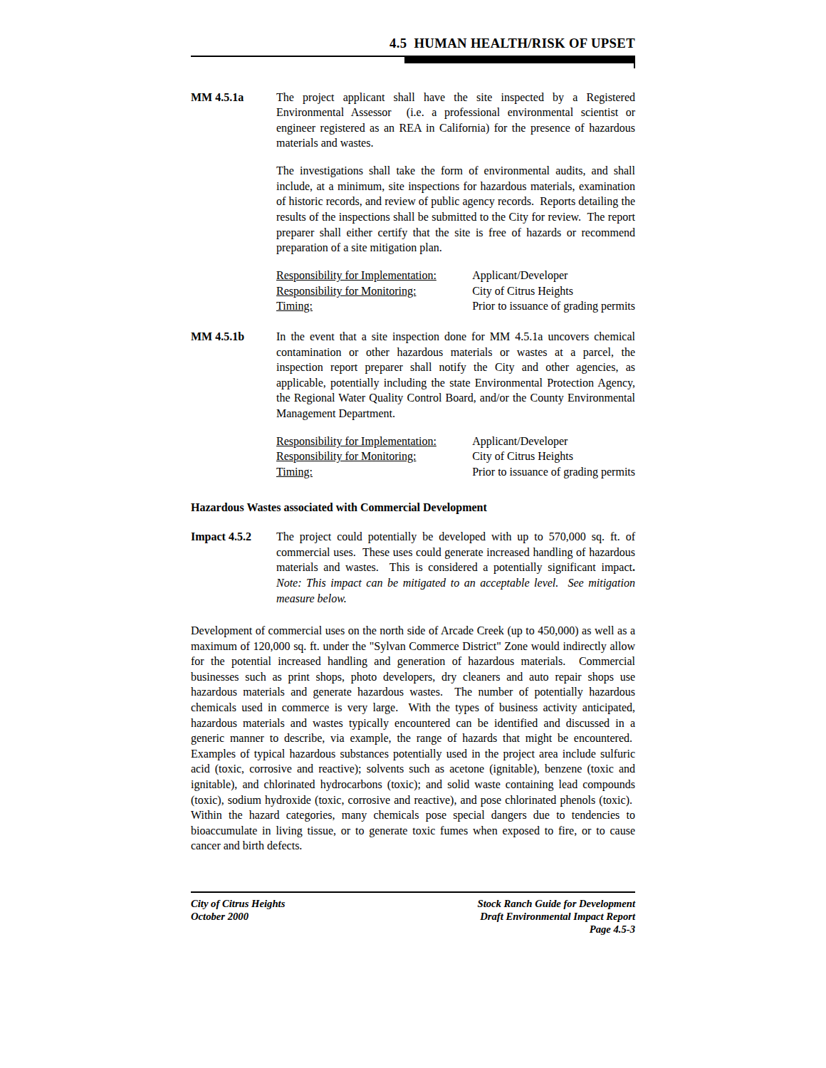4.5 HUMAN HEALTH/RISK OF UPSET
MM 4.5.1a
The project applicant shall have the site inspected by a Registered Environmental Assessor (i.e. a professional environmental scientist or engineer registered as an REA in California) for the presence of hazardous materials and wastes.
The investigations shall take the form of environmental audits, and shall include, at a minimum, site inspections for hazardous materials, examination of historic records, and review of public agency records. Reports detailing the results of the inspections shall be submitted to the City for review. The report preparer shall either certify that the site is free of hazards or recommend preparation of a site mitigation plan.
| Responsibility for Implementation: | Applicant/Developer |
| Responsibility for Monitoring: | City of Citrus Heights |
| Timing: | Prior to issuance of grading permits |
MM 4.5.1b
In the event that a site inspection done for MM 4.5.1a uncovers chemical contamination or other hazardous materials or wastes at a parcel, the inspection report preparer shall notify the City and other agencies, as applicable, potentially including the state Environmental Protection Agency, the Regional Water Quality Control Board, and/or the County Environmental Management Department.
| Responsibility for Implementation: | Applicant/Developer |
| Responsibility for Monitoring: | City of Citrus Heights |
| Timing: | Prior to issuance of grading permits |
Hazardous Wastes associated with Commercial Development
Impact 4.5.2
The project could potentially be developed with up to 570,000 sq. ft. of commercial uses. These uses could generate increased handling of hazardous materials and wastes. This is considered a potentially significant impact. Note: This impact can be mitigated to an acceptable level. See mitigation measure below.
Development of commercial uses on the north side of Arcade Creek (up to 450,000) as well as a maximum of 120,000 sq. ft. under the "Sylvan Commerce District" Zone would indirectly allow for the potential increased handling and generation of hazardous materials. Commercial businesses such as print shops, photo developers, dry cleaners and auto repair shops use hazardous materials and generate hazardous wastes. The number of potentially hazardous chemicals used in commerce is very large. With the types of business activity anticipated, hazardous materials and wastes typically encountered can be identified and discussed in a generic manner to describe, via example, the range of hazards that might be encountered. Examples of typical hazardous substances potentially used in the project area include sulfuric acid (toxic, corrosive and reactive); solvents such as acetone (ignitable), benzene (toxic and ignitable), and chlorinated hydrocarbons (toxic); and solid waste containing lead compounds (toxic), sodium hydroxide (toxic, corrosive and reactive), and pose chlorinated phenols (toxic). Within the hazard categories, many chemicals pose special dangers due to tendencies to bioaccumulate in living tissue, or to generate toxic fumes when exposed to fire, or to cause cancer and birth defects.
City of Citrus Heights
October 2000
Stock Ranch Guide for Development
Draft Environmental Impact Report
Page 4.5-3